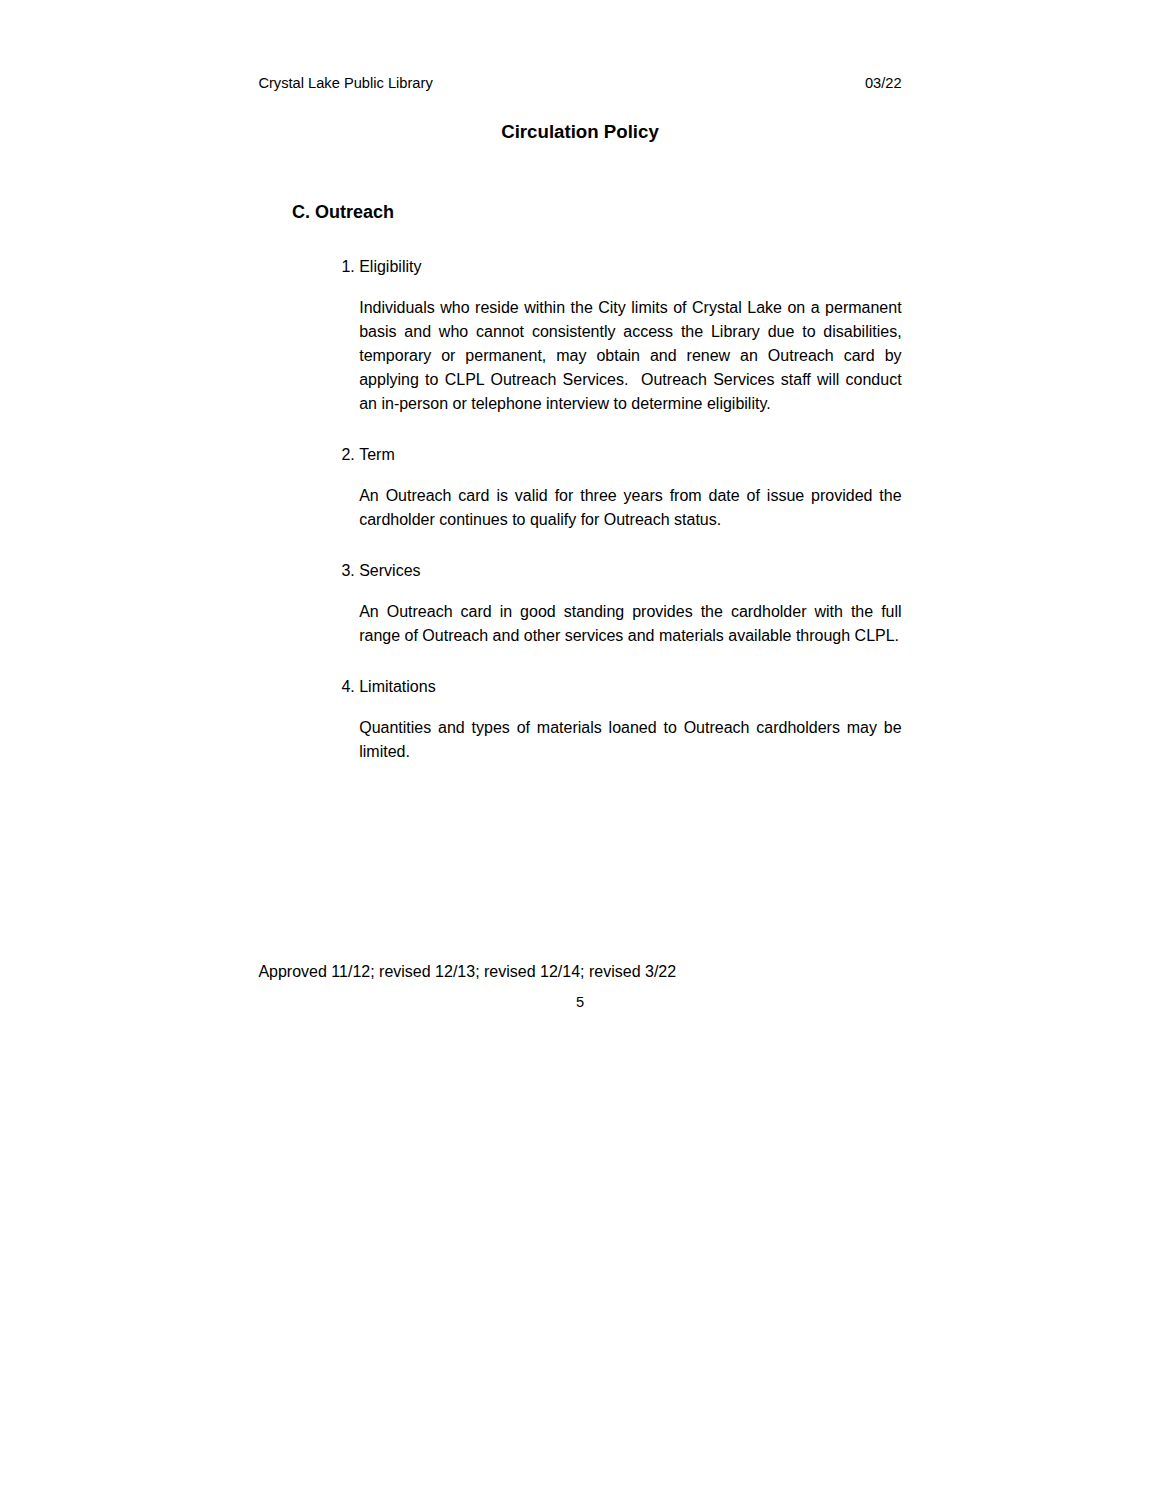Crystal Lake Public Library 03/22
Circulation Policy
C. Outreach
Eligibility
Individuals who reside within the City limits of Crystal Lake on a permanent basis and who cannot consistently access the Library due to disabilities, temporary or permanent, may obtain and renew an Outreach card by applying to CLPL Outreach Services. Outreach Services staff will conduct an in-person or telephone interview to determine eligibility.
Term
An Outreach card is valid for three years from date of issue provided the cardholder continues to qualify for Outreach status.
Services
An Outreach card in good standing provides the cardholder with the full range of Outreach and other services and materials available through CLPL.
Limitations
Quantities and types of materials loaned to Outreach cardholders may be limited.
Approved 11/12; revised 12/13; revised 12/14; revised 3/22
5